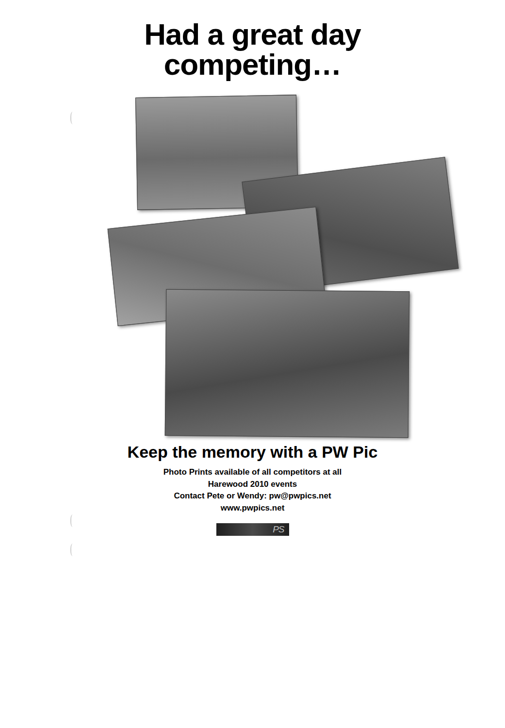Had a great day competing…
Hatchback competition car, rear three-quarter view, on track
Sports car cornering past trackside marker boards
Open-wheel vintage single-seater, car number 147
Single-seater racing car, number 138, passing a Racetec banner
Keep the memory with a PW Pic
Photo Prints available of all competitors at all
Harewood 2010 events
Contact Pete or Wendy: pw@pwpics.net
www.pwpics.net
PS